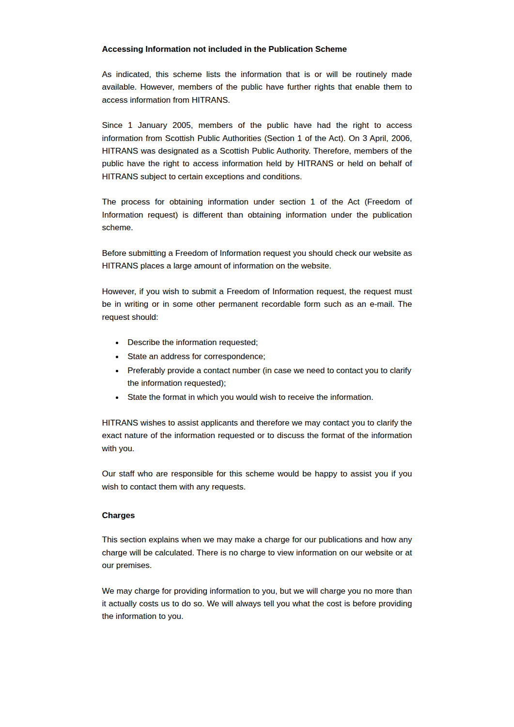Accessing Information not included in the Publication Scheme
As indicated, this scheme lists the information that is or will be routinely made available. However, members of the public have further rights that enable them to access information from HITRANS.
Since 1 January 2005, members of the public have had the right to access information from Scottish Public Authorities (Section 1 of the Act). On 3 April, 2006, HITRANS was designated as a Scottish Public Authority. Therefore, members of the public have the right to access information held by HITRANS or held on behalf of HITRANS subject to certain exceptions and conditions.
The process for obtaining information under section 1 of the Act (Freedom of Information request) is different than obtaining information under the publication scheme.
Before submitting a Freedom of Information request you should check our website as HITRANS places a large amount of information on the website.
However, if you wish to submit a Freedom of Information request, the request must be in writing or in some other permanent recordable form such as an e-mail. The request should:
Describe the information requested;
State an address for correspondence;
Preferably provide a contact number (in case we need to contact you to clarify the information requested);
State the format in which you would wish to receive the information.
HITRANS wishes to assist applicants and therefore we may contact you to clarify the exact nature of the information requested or to discuss the format of the information with you.
Our staff who are responsible for this scheme would be happy to assist you if you wish to contact them with any requests.
Charges
This section explains when we may make a charge for our publications and how any charge will be calculated. There is no charge to view information on our website or at our premises.
We may charge for providing information to you, but we will charge you no more than it actually costs us to do so. We will always tell you what the cost is before providing the information to you.